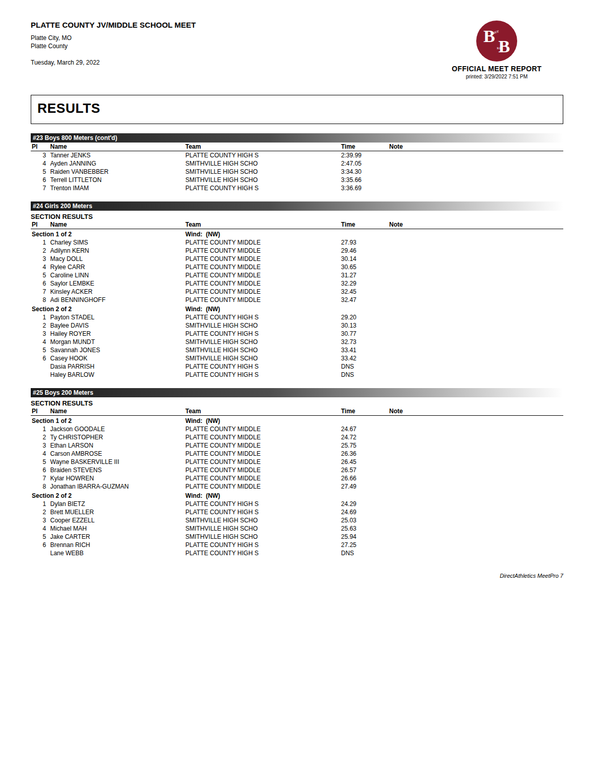PLATTE COUNTY JV/MIDDLE SCHOOL MEET
Platte City, MO
Platte County
Tuesday, March 29, 2022
B race B KC
OFFICIAL MEET REPORT
printed: 3/29/2022 7:51 PM
RESULTS
#23 Boys 800 Meters (cont'd)
| Pl | Name | Team | Time | Note |
| --- | --- | --- | --- | --- |
| 3 | Tanner JENKS | PLATTE COUNTY HIGH S | 2:39.99 | |
| 4 | Ayden JANNING | SMITHVILLE HIGH SCHO | 2:47.05 | |
| 5 | Raiden VANBEBBER | SMITHVILLE HIGH SCHO | 3:34.30 | |
| 6 | Terrell LITTLETON | SMITHVILLE HIGH SCHO | 3:35.66 | |
| 7 | Trenton IMAM | PLATTE COUNTY HIGH S | 3:36.69 | |
#24 Girls 200 Meters
SECTION RESULTS
| Pl | Name | Team | Time | Note |
| --- | --- | --- | --- | --- |
| Section 1 of 2 | Wind: (NW) | | |
| 1 | Charley SIMS | PLATTE COUNTY MIDDLE | 27.93 | |
| 2 | Adilynn KERN | PLATTE COUNTY MIDDLE | 29.46 | |
| 3 | Macy DOLL | PLATTE COUNTY MIDDLE | 30.14 | |
| 4 | Rylee CARR | PLATTE COUNTY MIDDLE | 30.65 | |
| 5 | Caroline LINN | PLATTE COUNTY MIDDLE | 31.27 | |
| 6 | Saylor LEMBKE | PLATTE COUNTY MIDDLE | 32.29 | |
| 7 | Kinsley ACKER | PLATTE COUNTY MIDDLE | 32.45 | |
| 8 | Adi BENNINGHOFF | PLATTE COUNTY MIDDLE | 32.47 | |
| Section 2 of 2 | Wind: (NW) | | |
| 1 | Payton STADEL | PLATTE COUNTY HIGH S | 29.20 | |
| 2 | Baylee DAVIS | SMITHVILLE HIGH SCHO | 30.13 | |
| 3 | Hailey ROYER | PLATTE COUNTY HIGH S | 30.77 | |
| 4 | Morgan MUNDT | SMITHVILLE HIGH SCHO | 32.73 | |
| 5 | Savannah JONES | SMITHVILLE HIGH SCHO | 33.41 | |
| 6 | Casey HOOK | SMITHVILLE HIGH SCHO | 33.42 | |
| | Dasia PARRISH | PLATTE COUNTY HIGH S | DNS | |
| | Haley BARLOW | PLATTE COUNTY HIGH S | DNS | |
#25 Boys 200 Meters
SECTION RESULTS
| Pl | Name | Team | Time | Note |
| --- | --- | --- | --- | --- |
| Section 1 of 2 | Wind: (NW) | | |
| 1 | Jackson GOODALE | PLATTE COUNTY MIDDLE | 24.67 | |
| 2 | Ty CHRISTOPHER | PLATTE COUNTY MIDDLE | 24.72 | |
| 3 | Ethan LARSON | PLATTE COUNTY MIDDLE | 25.75 | |
| 4 | Carson AMBROSE | PLATTE COUNTY MIDDLE | 26.36 | |
| 5 | Wayne BASKERVILLE III | PLATTE COUNTY MIDDLE | 26.45 | |
| 6 | Braiden STEVENS | PLATTE COUNTY MIDDLE | 26.57 | |
| 7 | Kylar HOWREN | PLATTE COUNTY MIDDLE | 26.66 | |
| 8 | Jonathan IBARRA-GUZMAN | PLATTE COUNTY MIDDLE | 27.49 | |
| Section 2 of 2 | Wind: (NW) | | |
| 1 | Dylan BIETZ | PLATTE COUNTY HIGH S | 24.29 | |
| 2 | Brett MUELLER | PLATTE COUNTY HIGH S | 24.69 | |
| 3 | Cooper EZZELL | SMITHVILLE HIGH SCHO | 25.03 | |
| 4 | Michael MAH | SMITHVILLE HIGH SCHO | 25.63 | |
| 5 | Jake CARTER | SMITHVILLE HIGH SCHO | 25.94 | |
| 6 | Brennan RICH | PLATTE COUNTY HIGH S | 27.25 | |
| | Lane WEBB | PLATTE COUNTY HIGH S | DNS | |
DirectAthletics MeetPro 7